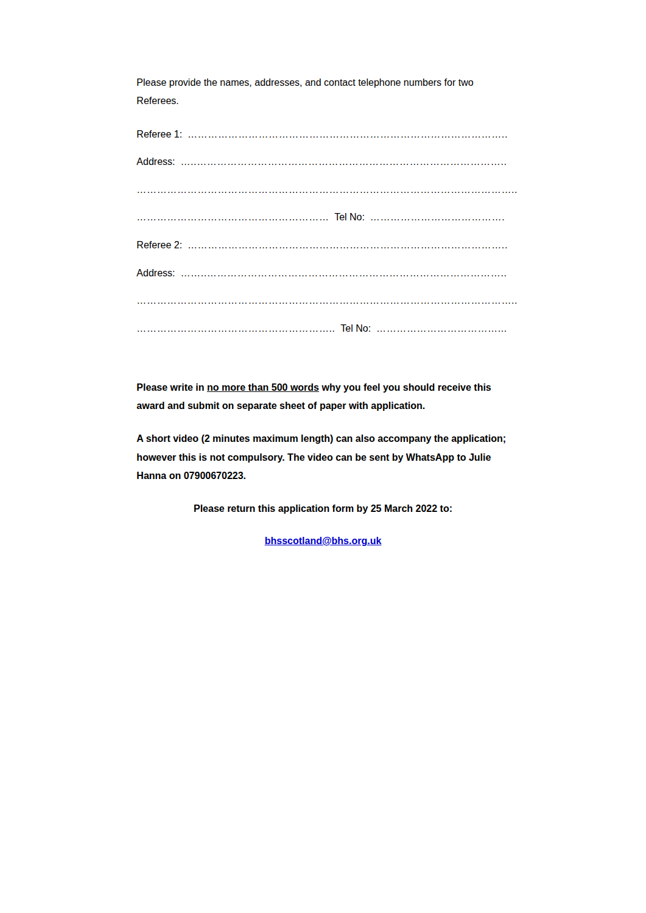Please provide the names, addresses, and contact telephone numbers for two Referees.
Referee 1: …………………………………………………………………………………..
Address: …..………………………………………………………………………………..
…………………………………………………………………………………………………..
………………………………………………… Tel No: ………………………………….
Referee 2: …………………………………………………………………………………..
Address: ……..……………………………………………………………………………..
…………………………………………………………………………………………………..
………………………………………………….. Tel No: ………………………………...
Please write in no more than 500 words why you feel you should receive this award and submit on separate sheet of paper with application.
A short video (2 minutes maximum length) can also accompany the application; however this is not compulsory. The video can be sent by WhatsApp to Julie Hanna on 07900670223.
Please return this application form by 25 March 2022 to:
bhsscotland@bhs.org.uk